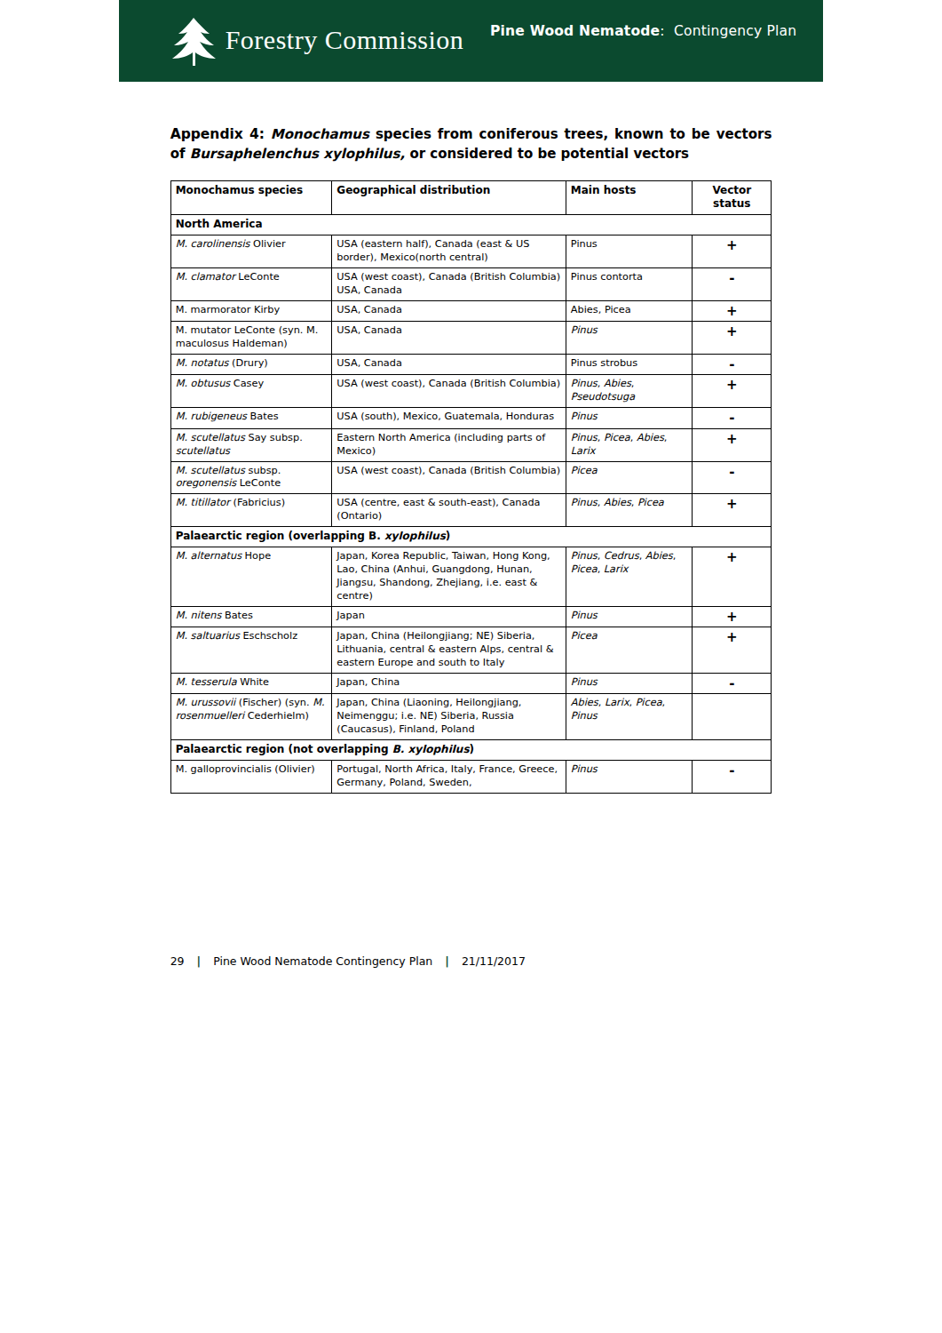Forestry Commission
Pine Wood Nematode: Contingency Plan
Appendix 4: Monochamus species from coniferous trees, known to be vectors of Bursaphelenchus xylophilus, or considered to be potential vectors
| Monochamus species | Geographical distribution | Main hosts | Vector status |
| --- | --- | --- | --- |
| North America |
| M. carolinensis Olivier | USA (eastern half), Canada (east & US border), Mexico(north central) | Pinus | + |
| M. clamator LeConte | USA (west coast), Canada (British Columbia) USA, Canada | Pinus contorta | - |
| M. marmorator Kirby | USA, Canada | Abies, Picea | + |
| M. mutator LeConte (syn. M. maculosus Haldeman) | USA, Canada | Pinus | + |
| M. notatus (Drury) | USA, Canada | Pinus strobus | - |
| M. obtusus Casey | USA (west coast), Canada (British Columbia) | Pinus , Abies , Pseudotsuga | + |
| M. rubigeneus Bates | USA (south), Mexico, Guatemala, Honduras | Pinus | - |
| M. scutellatus Say subsp. scutellatus | Eastern North America (including parts of Mexico) | Pinus , Picea , Abies , Larix | + |
| M. scutellatus subsp. oregonensis LeConte | USA (west coast), Canada (British Columbia) | Picea | - |
| M. titillator (Fabricius) | USA (centre, east & south-east), Canada (Ontario) | Pinus , Abies , Picea | + |
| Palaearctic region (overlapping B. xylophilus ) |
| M. alternatus Hope | Japan, Korea Republic, Taiwan, Hong Kong, Lao, China (Anhui, Guangdong, Hunan, Jiangsu, Shandong, Zhejiang, i.e. east & centre) | Pinus , Cedrus , Abies , Picea , Larix | + |
| M. nitens Bates | Japan | Pinus | + |
| M. saltuarius Eschscholz | Japan, China (Heilongjiang; NE) Siberia, Lithuania, central & eastern Alps, central & eastern Europe and south to Italy | Picea | + |
| M. tesserula White | Japan, China | Pinus | - |
| M. urussovii (Fischer) (syn. M. rosenmuelleri Cederhielm) | Japan, China (Liaoning, Heilongjiang, Neimenggu; i.e. NE) Siberia, Russia (Caucasus), Finland, Poland | Abies , Larix , Picea , Pinus | |
| Palaearctic region (not overlapping B. xylophilus ) |
| M. galloprovincialis (Olivier) | Portugal, North Africa, Italy, France, Greece, Germany, Poland, Sweden, | Pinus | - |
29 | Pine Wood Nematode Contingency Plan | 21/11/2017